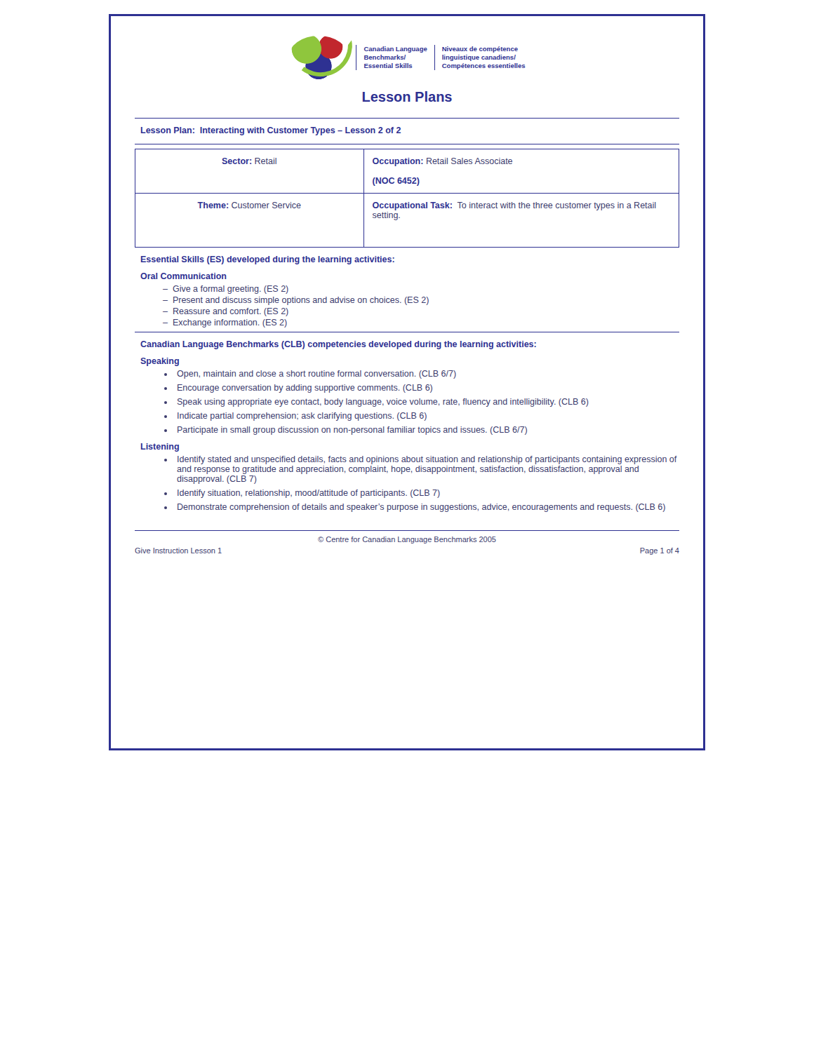Canadian Language
Benchmarks/
Essential Skills
Niveaux de compétence
linguistique canadiens/
Compétences essentielles
Lesson Plans
Lesson Plan: Interacting with Customer Types – Lesson 2 of 2
| Sector: Retail | Occupation: Retail Sales Associate (NOC 6452) |
| Theme: Customer Service | Occupational Task: To interact with the three customer types in a Retail setting. |
Essential Skills (ES) developed during the learning activities:
Oral Communication
Give a formal greeting. (ES 2)
Present and discuss simple options and advise on choices. (ES 2)
Reassure and comfort. (ES 2)
Exchange information. (ES 2)
Canadian Language Benchmarks (CLB) competencies developed during the learning activities:
Speaking
Open, maintain and close a short routine formal conversation. (CLB 6/7)
Encourage conversation by adding supportive comments. (CLB 6)
Speak using appropriate eye contact, body language, voice volume, rate, fluency and intelligibility. (CLB 6)
Indicate partial comprehension; ask clarifying questions. (CLB 6)
Participate in small group discussion on non-personal familiar topics and issues. (CLB 6/7)
Listening
Identify stated and unspecified details, facts and opinions about situation and relationship of participants containing expression of and response to gratitude and appreciation, complaint, hope, disappointment, satisfaction, dissatisfaction, approval and disapproval. (CLB 7)
Identify situation, relationship, mood/attitude of participants. (CLB 7)
Demonstrate comprehension of details and speaker’s purpose in suggestions, advice, encouragements and requests. (CLB 6)
© Centre for Canadian Language Benchmarks 2005
Give Instruction Lesson 1 Page 1 of 4